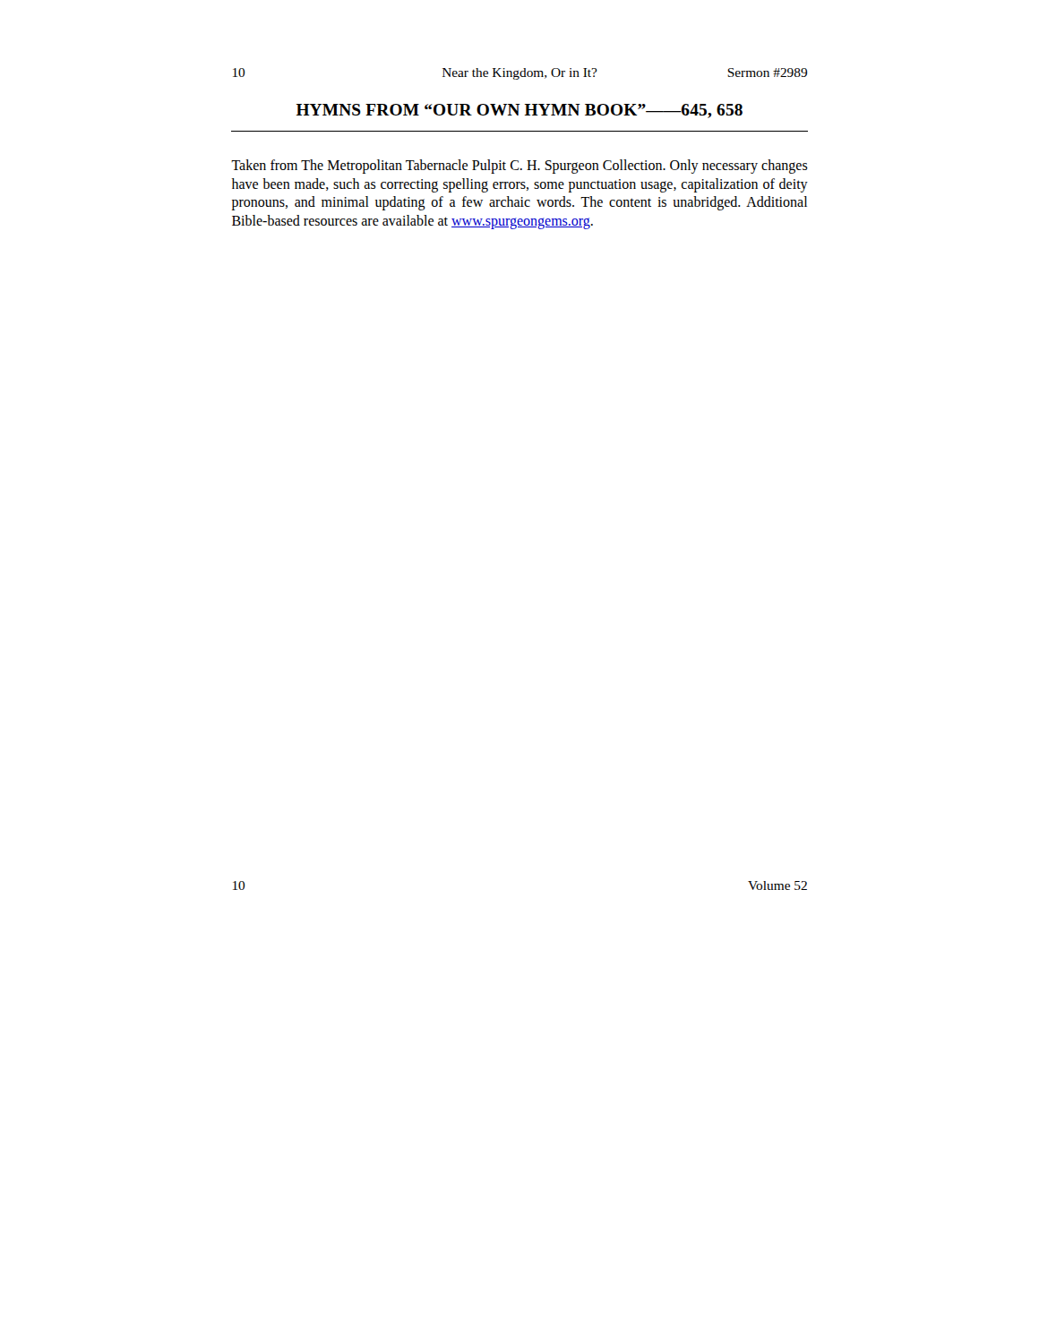10
Near the Kingdom, Or in It?
Sermon #2989
HYMNS FROM “OUR OWN HYMN BOOK”——645, 658
Taken from The Metropolitan Tabernacle Pulpit C. H. Spurgeon Collection. Only necessary changes have been made, such as correcting spelling errors, some punctuation usage, capitalization of deity pronouns, and minimal updating of a few archaic words. The content is unabridged. Additional Bible-based resources are available at www.spurgeongems.org.
10
Volume 52